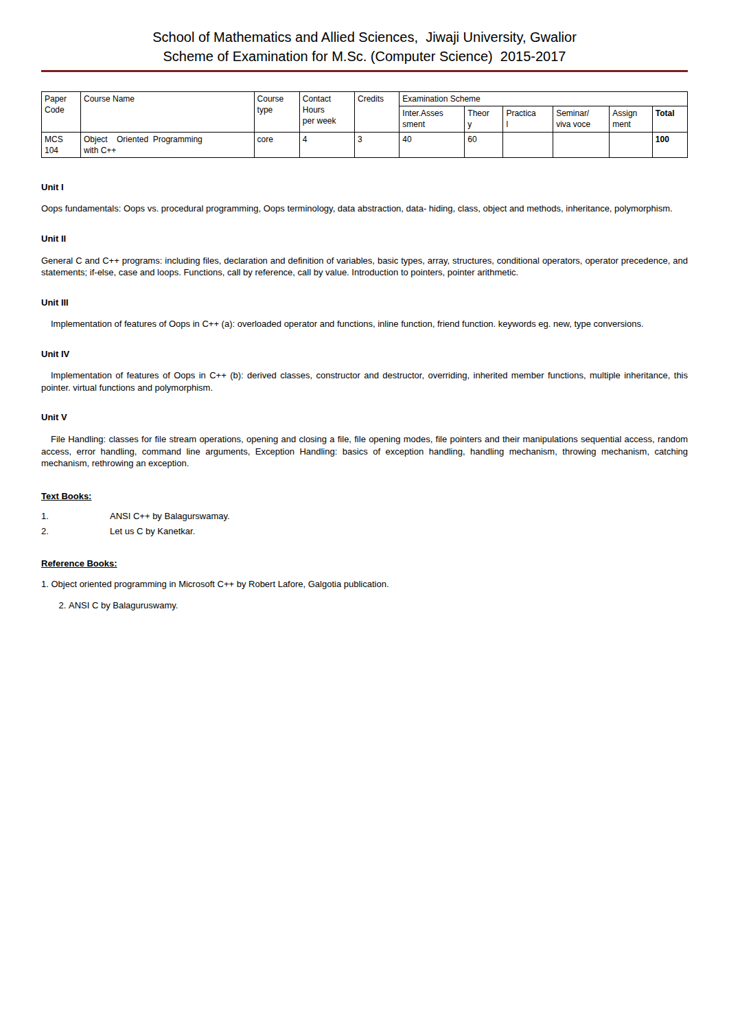School of Mathematics and Allied Sciences, Jiwaji University, Gwalior
Scheme of Examination for M.Sc. (Computer Science) 2015-2017
| Paper Code | Course Name | Course type | Contact Hours per week | Credits | Examination Scheme |
| --- | --- | --- | --- | --- | --- |
| Inter.Asses sment | Theor y | Practica l | Seminar/ viva voce | Assign ment | Total |
| MCS 104 | Object Oriented Programming with C++ | core | 4 | 3 | 40 | 60 | | | | 100 |
Unit I
Oops fundamentals: Oops vs. procedural programming, Oops terminology, data abstraction, data- hiding, class, object and methods, inheritance, polymorphism.
Unit II
General C and C++ programs: including files, declaration and definition of variables, basic types, array, structures, conditional operators, operator precedence, and statements; if-else, case and loops. Functions, call by reference, call by value. Introduction to pointers, pointer arithmetic.
Unit III
Implementation of features of Oops in C++ (a): overloaded operator and functions, inline function, friend function. keywords eg. new, type conversions.
Unit IV
Implementation of features of Oops in C++ (b): derived classes, constructor and destructor, overriding, inherited member functions, multiple inheritance, this pointer. virtual functions and polymorphism.
Unit V
File Handling: classes for file stream operations, opening and closing a file, file opening modes, file pointers and their manipulations sequential access, random access, error handling, command line arguments, Exception Handling: basics of exception handling, handling mechanism, throwing mechanism, catching mechanism, rethrowing an exception.
Text Books:
1. ANSI C++ by Balagurswamay.
2. Let us C by Kanetkar.
Reference Books:
1. Object oriented programming in Microsoft C++ by Robert Lafore, Galgotia publication.
ANSI C by Balaguruswamy.